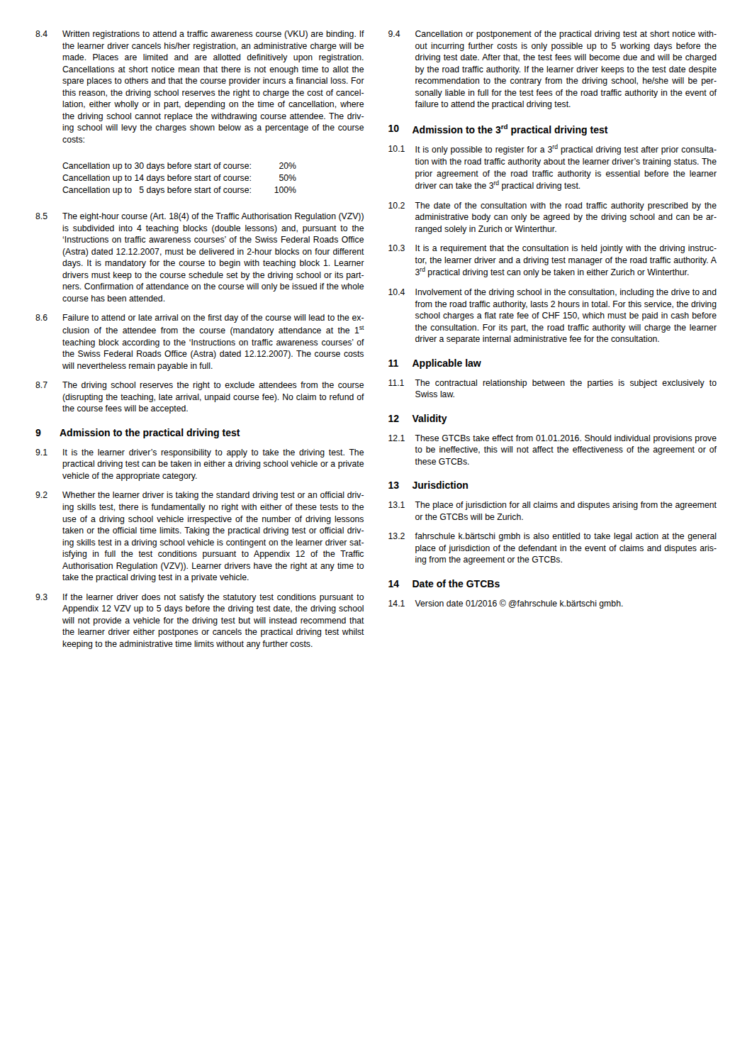8.4
Written registrations to attend a traffic awareness course (VKU) are binding. If the learner driver cancels his/her registration, an administrative charge will be made. Places are limited and are allotted definitively upon registration. Cancellations at short notice mean that there is not enough time to allot the spare places to others and that the course provider incurs a financial loss. For this reason, the driving school reserves the right to charge the cost of cancellation, either wholly or in part, depending on the time of cancellation, where the driving school cannot replace the withdrawing course attendee. The driving school will levy the charges shown below as a percentage of the course costs:
Cancellation up to 30 days before start of course: 20%
Cancellation up to 14 days before start of course: 50%
Cancellation up to 5 days before start of course: 100%
8.5
The eight-hour course (Art. 18(4) of the Traffic Authorisation Regulation (VZV)) is subdivided into 4 teaching blocks (double lessons) and, pursuant to the ‘Instructions on traffic awareness courses’ of the Swiss Federal Roads Office (Astra) dated 12.12.2007, must be delivered in 2-hour blocks on four different days. It is mandatory for the course to begin with teaching block 1. Learner drivers must keep to the course schedule set by the driving school or its partners. Confirmation of attendance on the course will only be issued if the whole course has been attended.
8.6
Failure to attend or late arrival on the first day of the course will lead to the exclusion of the attendee from the course (mandatory attendance at the 1st teaching block according to the ‘Instructions on traffic awareness courses’ of the Swiss Federal Roads Office (Astra) dated 12.12.2007). The course costs will nevertheless remain payable in full.
8.7
The driving school reserves the right to exclude attendees from the course (disrupting the teaching, late arrival, unpaid course fee). No claim to refund of the course fees will be accepted.
9 Admission to the practical driving test
9.1
It is the learner driver’s responsibility to apply to take the driving test. The practical driving test can be taken in either a driving school vehicle or a private vehicle of the appropriate category.
9.2
Whether the learner driver is taking the standard driving test or an official driving skills test, there is fundamentally no right with either of these tests to the use of a driving school vehicle irrespective of the number of driving lessons taken or the official time limits. Taking the practical driving test or official driving skills test in a driving school vehicle is contingent on the learner driver satisfying in full the test conditions pursuant to Appendix 12 of the Traffic Authorisation Regulation (VZV)). Learner drivers have the right at any time to take the practical driving test in a private vehicle.
9.3
If the learner driver does not satisfy the statutory test conditions pursuant to Appendix 12 VZV up to 5 days before the driving test date, the driving school will not provide a vehicle for the driving test but will instead recommend that the learner driver either postpones or cancels the practical driving test whilst keeping to the administrative time limits without any further costs.
9.4
Cancellation or postponement of the practical driving test at short notice without incurring further costs is only possible up to 5 working days before the driving test date. After that, the test fees will become due and will be charged by the road traffic authority. If the learner driver keeps to the test date despite recommendation to the contrary from the driving school, he/she will be personally liable in full for the test fees of the road traffic authority in the event of failure to attend the practical driving test.
10 Admission to the 3rd practical driving test
10.1
It is only possible to register for a 3rd practical driving test after prior consultation with the road traffic authority about the learner driver’s training status. The prior agreement of the road traffic authority is essential before the learner driver can take the 3rd practical driving test.
10.2
The date of the consultation with the road traffic authority prescribed by the administrative body can only be agreed by the driving school and can be arranged solely in Zurich or Winterthur.
10.3
It is a requirement that the consultation is held jointly with the driving instructor, the learner driver and a driving test manager of the road traffic authority. A 3rd practical driving test can only be taken in either Zurich or Winterthur.
10.4
Involvement of the driving school in the consultation, including the drive to and from the road traffic authority, lasts 2 hours in total. For this service, the driving school charges a flat rate fee of CHF 150, which must be paid in cash before the consultation. For its part, the road traffic authority will charge the learner driver a separate internal administrative fee for the consultation.
11 Applicable law
11.1
The contractual relationship between the parties is subject exclusively to Swiss law.
12 Validity
12.1
These GTCBs take effect from 01.01.2016. Should individual provisions prove to be ineffective, this will not affect the effectiveness of the agreement or of these GTCBs.
13 Jurisdiction
13.1
The place of jurisdiction for all claims and disputes arising from the agreement or the GTCBs will be Zurich.
13.2
fahrschule k.bärtschi gmbh is also entitled to take legal action at the general place of jurisdiction of the defendant in the event of claims and disputes arising from the agreement or the GTCBs.
14 Date of the GTCBs
14.1
Version date 01/2016 © @fahrschule k.bärtschi gmbh.